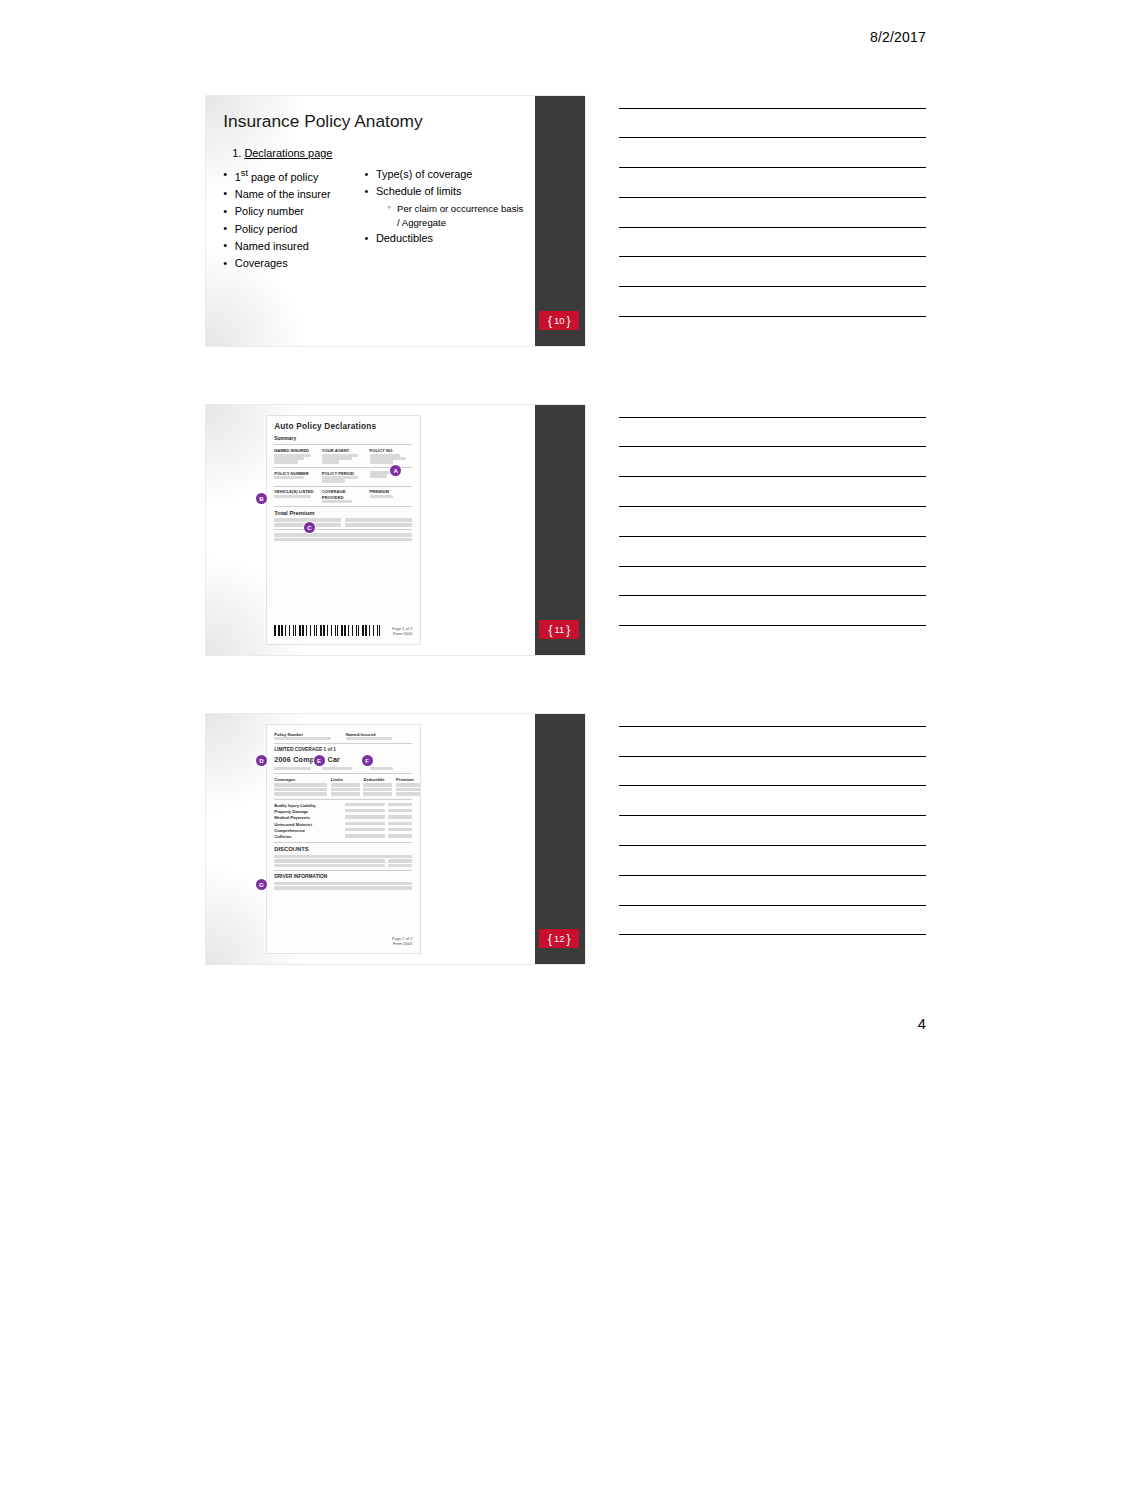8/2/2017
Insurance Policy Anatomy
Declarations page
1st page of policy
Name of the insurer
Policy number
Policy period
Named insured
Coverages
Type(s) of coverage
Schedule of limits
Per claim or occurrence basis / Aggregate
Deductibles
{10}
Auto Policy Declarations
Summary
NAMED INSURED
YOUR AGENT
POLICY NO.
POLICY NUMBER
POLICY PERIOD
VEHICLE(S) LISTED
COVERAGE PROVIDED
PREMIUM
Total Premium
Page 1 of 2
Form 0000
A
B
C
{11}
Policy Number
Named Insured
LIMITED COVERAGE 1 of 1
2006 Compact Car
Coverages Limits Deductible Premium
Bodily Injury Liability
Property Damage
Medical Payments
Uninsured Motorist
Comprehensive
Collision
DISCOUNTS
DRIVER INFORMATION
Page 2 of 2
Form 0000
D
E
F
G
{12}
4